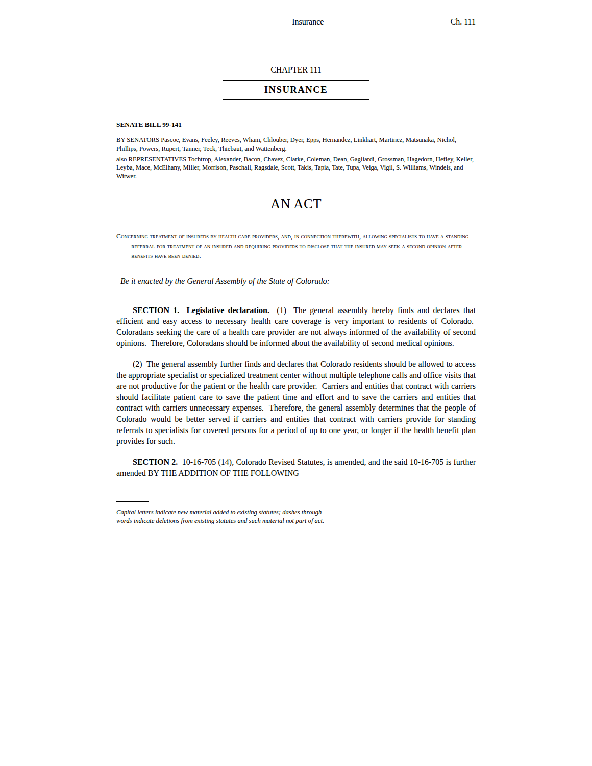Insurance Ch. 111
CHAPTER 111
Insurance
SENATE BILL 99-141
BY SENATORS Pascoe, Evans, Feeley, Reeves, Wham, Chlouber, Dyer, Epps, Hernandez, Linkhart, Martinez, Matsunaka, Nichol, Phillips, Powers, Rupert, Tanner, Teck, Thiebaut, and Wattenberg.
also REPRESENTATIVES Tochtrop, Alexander, Bacon, Chavez, Clarke, Coleman, Dean, Gagliardi, Grossman, Hagedorn, Hefley, Keller, Leyba, Mace, McElhany, Miller, Morrison, Paschall, Ragsdale, Scott, Takis, Tapia, Tate, Tupa, Veiga, Vigil, S. Williams, Windels, and Witwer.
AN ACT
Concerning treatment of insureds by health care providers, and, in connection therewith, allowing specialists to have a standing referral for treatment of an insured and requiring providers to disclose that the insured may seek a second opinion after benefits have been denied.
Be it enacted by the General Assembly of the State of Colorado:
SECTION 1. Legislative declaration. (1) The general assembly hereby finds and declares that efficient and easy access to necessary health care coverage is very important to residents of Colorado. Coloradans seeking the care of a health care provider are not always informed of the availability of second opinions. Therefore, Coloradans should be informed about the availability of second medical opinions.
(2) The general assembly further finds and declares that Colorado residents should be allowed to access the appropriate specialist or specialized treatment center without multiple telephone calls and office visits that are not productive for the patient or the health care provider. Carriers and entities that contract with carriers should facilitate patient care to save the patient time and effort and to save the carriers and entities that contract with carriers unnecessary expenses. Therefore, the general assembly determines that the people of Colorado would be better served if carriers and entities that contract with carriers provide for standing referrals to specialists for covered persons for a period of up to one year, or longer if the health benefit plan provides for such.
SECTION 2. 10-16-705 (14), Colorado Revised Statutes, is amended, and the said 10-16-705 is further amended BY THE ADDITION OF THE FOLLOWING
Capital letters indicate new material added to existing statutes; dashes through words indicate deletions from existing statutes and such material not part of act.